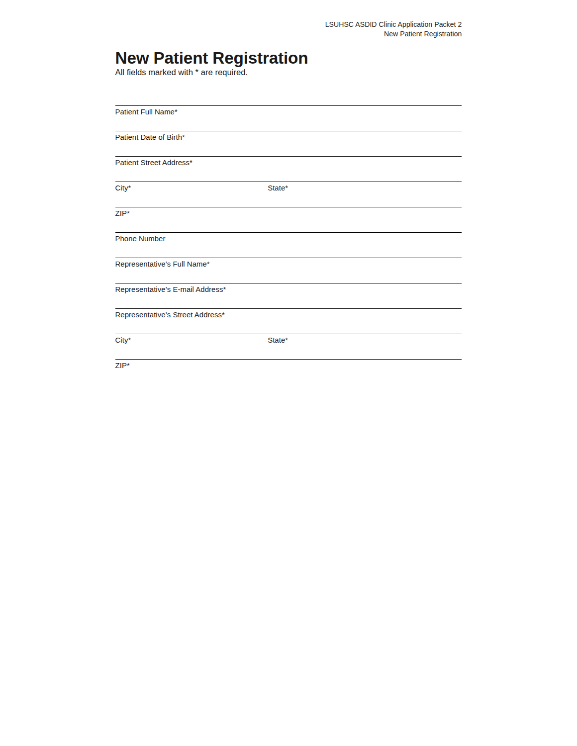LSUHSC ASDID Clinic Application Packet 2
New Patient Registration
New Patient Registration
All fields marked with * are required.
Patient Full Name*
Patient Date of Birth*
Patient Street Address*
City* State*
ZIP*
Phone Number
Representative’s Full Name*
Representative’s E-mail Address*
Representative’s Street Address*
City* State*
ZIP*